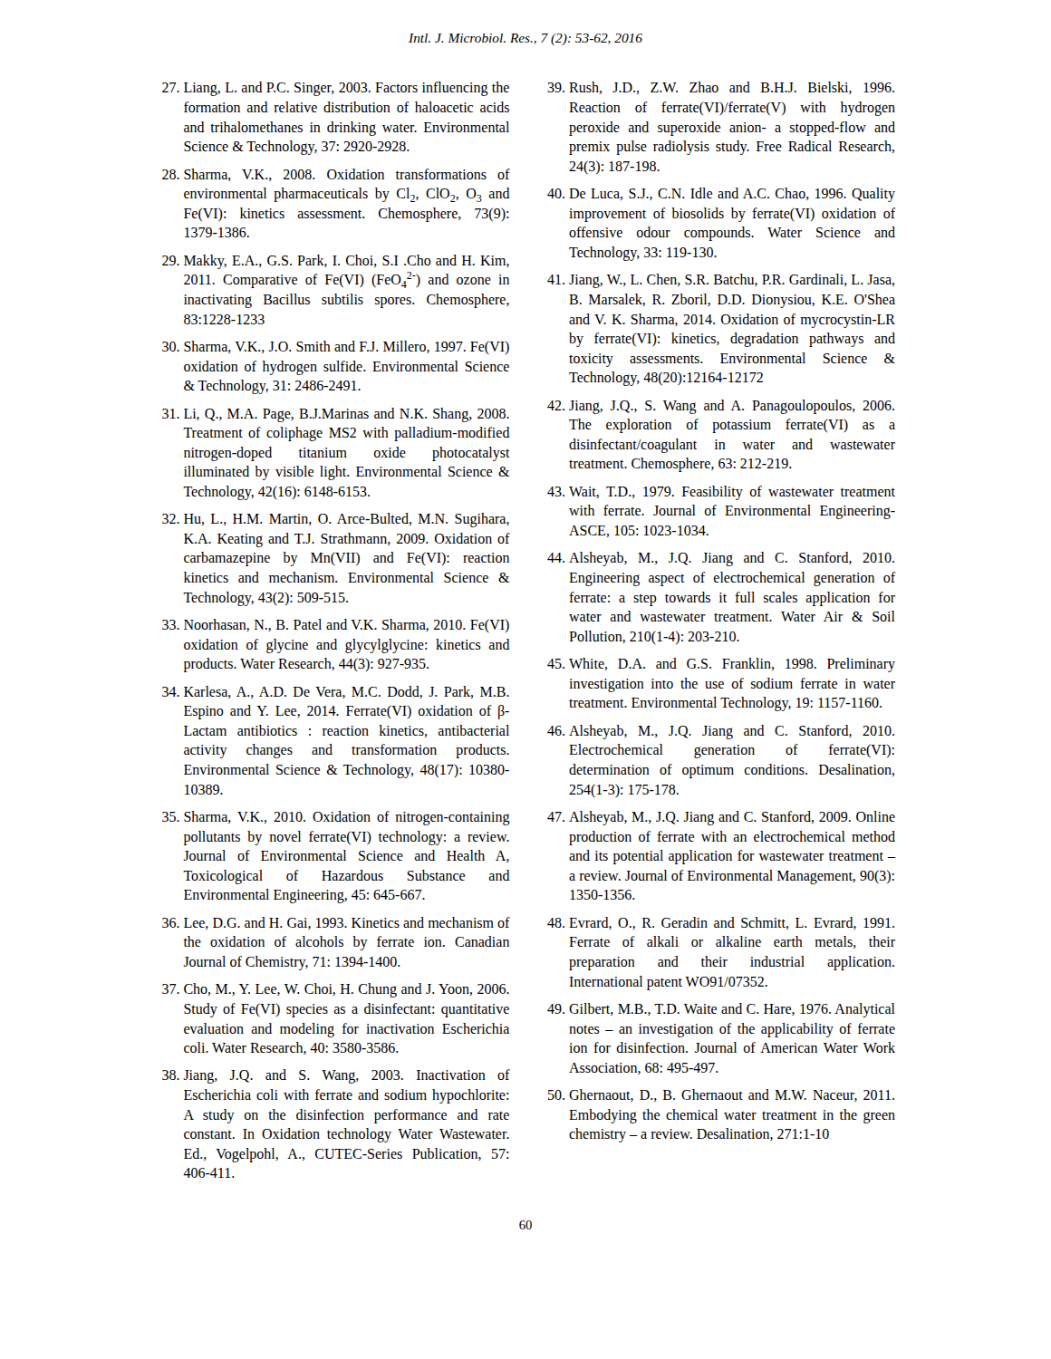Intl. J. Microbiol. Res., 7 (2): 53-62, 2016
Liang, L. and P.C. Singer, 2003. Factors influencing the formation and relative distribution of haloacetic acids and trihalomethanes in drinking water. Environmental Science & Technology, 37: 2920-2928.
Sharma, V.K., 2008. Oxidation transformations of environmental pharmaceuticals by Cl2, ClO2, O3 and Fe(VI): kinetics assessment. Chemosphere, 73(9): 1379-1386.
Makky, E.A., G.S. Park, I. Choi, S.I .Cho and H. Kim, 2011. Comparative of Fe(VI) (FeO42-) and ozone in inactivating Bacillus subtilis spores. Chemosphere, 83:1228-1233
Sharma, V.K., J.O. Smith and F.J. Millero, 1997. Fe(VI) oxidation of hydrogen sulfide. Environmental Science & Technology, 31: 2486-2491.
Li, Q., M.A. Page, B.J.Marinas and N.K. Shang, 2008. Treatment of coliphage MS2 with palladium-modified nitrogen-doped titanium oxide photocatalyst illuminated by visible light. Environmental Science & Technology, 42(16): 6148-6153.
Hu, L., H.M. Martin, O. Arce-Bulted, M.N. Sugihara, K.A. Keating and T.J. Strathmann, 2009. Oxidation of carbamazepine by Mn(VII) and Fe(VI): reaction kinetics and mechanism. Environmental Science & Technology, 43(2): 509-515.
Noorhasan, N., B. Patel and V.K. Sharma, 2010. Fe(VI) oxidation of glycine and glycylglycine: kinetics and products. Water Research, 44(3): 927-935.
Karlesa, A., A.D. De Vera, M.C. Dodd, J. Park, M.B. Espino and Y. Lee, 2014. Ferrate(VI) oxidation of β-Lactam antibiotics : reaction kinetics, antibacterial activity changes and transformation products. Environmental Science & Technology, 48(17): 10380-10389.
Sharma, V.K., 2010. Oxidation of nitrogen-containing pollutants by novel ferrate(VI) technology: a review. Journal of Environmental Science and Health A, Toxicological of Hazardous Substance and Environmental Engineering, 45: 645-667.
Lee, D.G. and H. Gai, 1993. Kinetics and mechanism of the oxidation of alcohols by ferrate ion. Canadian Journal of Chemistry, 71: 1394-1400.
Cho, M., Y. Lee, W. Choi, H. Chung and J. Yoon, 2006. Study of Fe(VI) species as a disinfectant: quantitative evaluation and modeling for inactivation Escherichia coli. Water Research, 40: 3580-3586.
Jiang, J.Q. and S. Wang, 2003. Inactivation of Escherichia coli with ferrate and sodium hypochlorite: A study on the disinfection performance and rate constant. In Oxidation technology Water Wastewater. Ed., Vogelpohl, A., CUTEC-Series Publication, 57: 406-411.
Rush, J.D., Z.W. Zhao and B.H.J. Bielski, 1996. Reaction of ferrate(VI)/ferrate(V) with hydrogen peroxide and superoxide anion- a stopped-flow and premix pulse radiolysis study. Free Radical Research, 24(3): 187-198.
De Luca, S.J., C.N. Idle and A.C. Chao, 1996. Quality improvement of biosolids by ferrate(VI) oxidation of offensive odour compounds. Water Science and Technology, 33: 119-130.
Jiang, W., L. Chen, S.R. Batchu, P.R. Gardinali, L. Jasa, B. Marsalek, R. Zboril, D.D. Dionysiou, K.E. O'Shea and V. K. Sharma, 2014. Oxidation of mycrocystin-LR by ferrate(VI): kinetics, degradation pathways and toxicity assessments. Environmental Science & Technology, 48(20):12164-12172
Jiang, J.Q., S. Wang and A. Panagoulopoulos, 2006. The exploration of potassium ferrate(VI) as a disinfectant/coagulant in water and wastewater treatment. Chemosphere, 63: 212-219.
Wait, T.D., 1979. Feasibility of wastewater treatment with ferrate. Journal of Environmental Engineering-ASCE, 105: 1023-1034.
Alsheyab, M., J.Q. Jiang and C. Stanford, 2010. Engineering aspect of electrochemical generation of ferrate: a step towards it full scales application for water and wastewater treatment. Water Air & Soil Pollution, 210(1-4): 203-210.
White, D.A. and G.S. Franklin, 1998. Preliminary investigation into the use of sodium ferrate in water treatment. Environmental Technology, 19: 1157-1160.
Alsheyab, M., J.Q. Jiang and C. Stanford, 2010. Electrochemical generation of ferrate(VI): determination of optimum conditions. Desalination, 254(1-3): 175-178.
Alsheyab, M., J.Q. Jiang and C. Stanford, 2009. Online production of ferrate with an electrochemical method and its potential application for wastewater treatment – a review. Journal of Environmental Management, 90(3): 1350-1356.
Evrard, O., R. Geradin and Schmitt, L. Evrard, 1991. Ferrate of alkali or alkaline earth metals, their preparation and their industrial application. International patent WO91/07352.
Gilbert, M.B., T.D. Waite and C. Hare, 1976. Analytical notes – an investigation of the applicability of ferrate ion for disinfection. Journal of American Water Work Association, 68: 495-497.
Ghernaout, D., B. Ghernaout and M.W. Naceur, 2011. Embodying the chemical water treatment in the green chemistry – a review. Desalination, 271:1-10
60